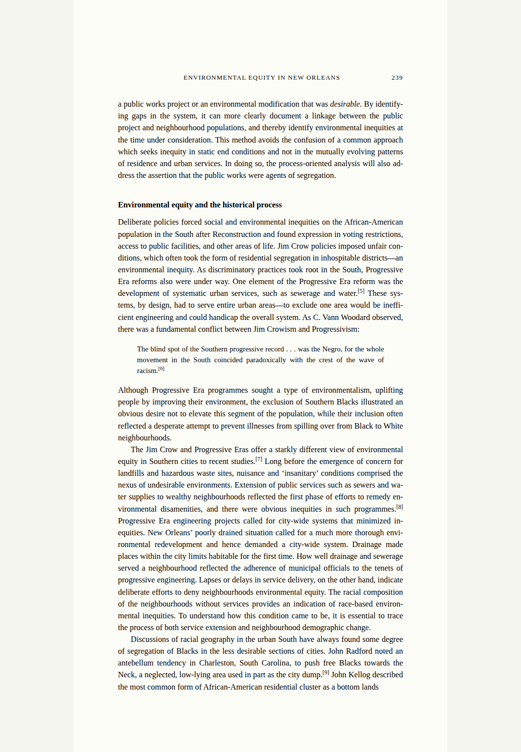ENVIRONMENTAL EQUITY IN NEW ORLEANS 239
a public works project or an environmental modification that was desirable. By identifying gaps in the system, it can more clearly document a linkage between the public project and neighbourhood populations, and thereby identify environmental inequities at the time under consideration. This method avoids the confusion of a common approach which seeks inequity in static end conditions and not in the mutually evolving patterns of residence and urban services. In doing so, the process-oriented analysis will also address the assertion that the public works were agents of segregation.
Environmental equity and the historical process
Deliberate policies forced social and environmental inequities on the African-American population in the South after Reconstruction and found expression in voting restrictions, access to public facilities, and other areas of life. Jim Crow policies imposed unfair conditions, which often took the form of residential segregation in inhospitable districts—an environmental inequity. As discriminatory practices took root in the South, Progressive Era reforms also were under way. One element of the Progressive Era reform was the development of systematic urban services, such as sewerage and water.[5] These systems, by design, had to serve entire urban areas—to exclude one area would be inefficient engineering and could handicap the overall system. As C. Vann Woodard observed, there was a fundamental conflict between Jim Crowism and Progressivism:
The blind spot of the Southern progressive record . . . was the Negro, for the whole movement in the South coincided paradoxically with the crest of the wave of racism.[6]
Although Progressive Era programmes sought a type of environmentalism, uplifting people by improving their environment, the exclusion of Southern Blacks illustrated an obvious desire not to elevate this segment of the population, while their inclusion often reflected a desperate attempt to prevent illnesses from spilling over from Black to White neighbourhoods.
The Jim Crow and Progressive Eras offer a starkly different view of environmental equity in Southern cities to recent studies.[7] Long before the emergence of concern for landfills and hazardous waste sites, nuisance and ‘insanitary’ conditions comprised the nexus of undesirable environments. Extension of public services such as sewers and water supplies to wealthy neighbourhoods reflected the first phase of efforts to remedy environmental disamenities, and there were obvious inequities in such programmes.[8] Progressive Era engineering projects called for city-wide systems that minimized inequities. New Orleans’ poorly drained situation called for a much more thorough environmental redevelopment and hence demanded a city-wide system. Drainage made places within the city limits habitable for the first time. How well drainage and sewerage served a neighbourhood reflected the adherence of municipal officials to the tenets of progressive engineering. Lapses or delays in service delivery, on the other hand, indicate deliberate efforts to deny neighbourhoods environmental equity. The racial composition of the neighbourhoods without services provides an indication of race-based environmental inequities. To understand how this condition came to be, it is essential to trace the process of both service extension and neighbourhood demographic change.
Discussions of racial geography in the urban South have always found some degree of segregation of Blacks in the less desirable sections of cities. John Radford noted an antebellum tendency in Charleston, South Carolina, to push free Blacks towards the Neck, a neglected, low-lying area used in part as the city dump.[9] John Kellog described the most common form of African-American residential cluster as a bottom lands